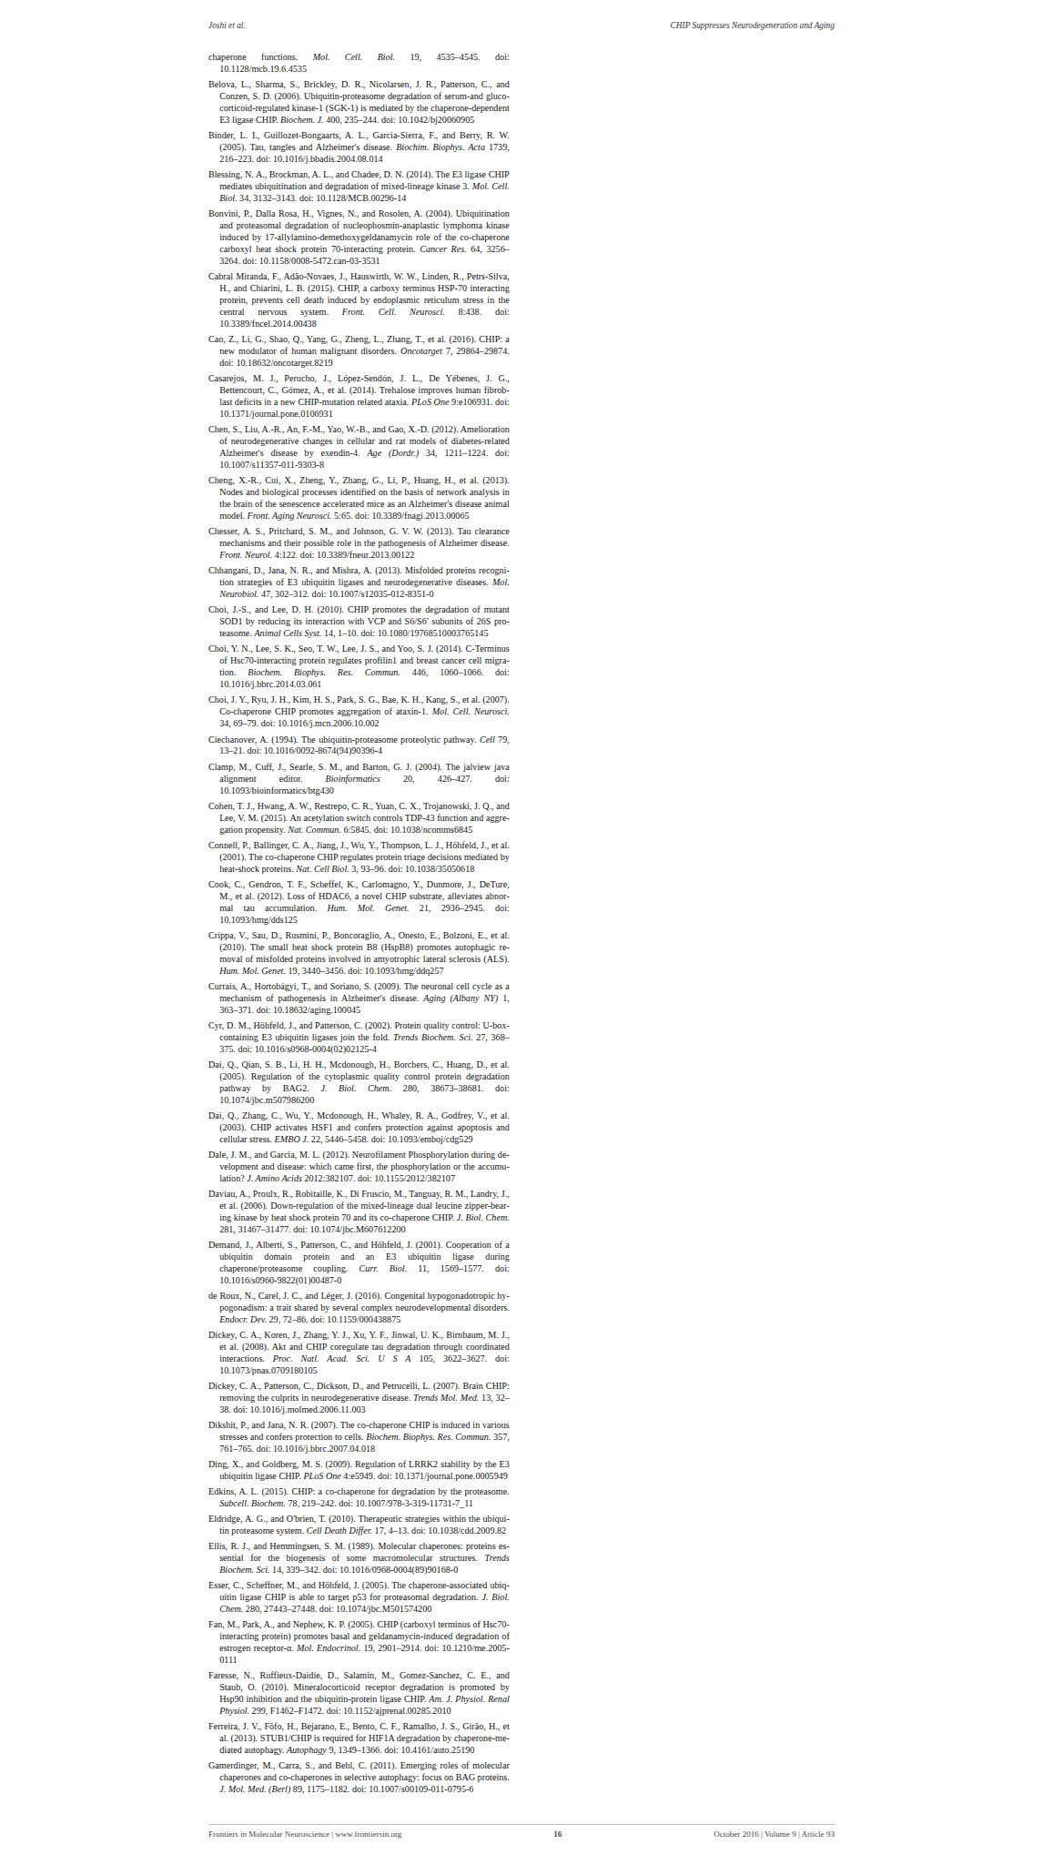Joshi et al.
CHIP Suppresses Neurodegeneration and Aging
chaperone functions. Mol. Cell. Biol. 19, 4535–4545. doi: 10.1128/mcb.19.6.4535
Belova, L., Sharma, S., Brickley, D. R., Nicolarsen, J. R., Patterson, C., and Conzen, S. D. (2006). Ubiquitin-proteasome degradation of serum-and glucocorticoid-regulated kinase-1 (SGK-1) is mediated by the chaperone-dependent E3 ligase CHIP. Biochem. J. 400, 235–244. doi: 10.1042/bj20060905
Binder, L. I., Guillozet-Bongaarts, A. L., Garcia-Sierra, F., and Berry, R. W. (2005). Tau, tangles and Alzheimer's disease. Biochim. Biophys. Acta 1739, 216–223. doi: 10.1016/j.bbadis.2004.08.014
Blessing, N. A., Brockman, A. L., and Chadee, D. N. (2014). The E3 ligase CHIP mediates ubiquitination and degradation of mixed-lineage kinase 3. Mol. Cell. Biol. 34, 3132–3143. doi: 10.1128/MCB.00296-14
Bonvini, P., Dalla Rosa, H., Vignes, N., and Rosolen, A. (2004). Ubiquitination and proteasomal degradation of nucleophosmin-anaplastic lymphoma kinase induced by 17-allylamino-demethoxygeldanamycin role of the co-chaperone carboxyl heat shock protein 70-interacting protein. Cancer Res. 64, 3256–3264. doi: 10.1158/0008-5472.can-03-3531
Cabral Miranda, F., Adão-Novaes, J., Hauswirth, W. W., Linden, R., Petrs-Silva, H., and Chiarini, L. B. (2015). CHIP, a carboxy terminus HSP-70 interacting protein, prevents cell death induced by endoplasmic reticulum stress in the central nervous system. Front. Cell. Neurosci. 8:438. doi: 10.3389/fncel.2014.00438
Cao, Z., Li, G., Shao, Q., Yang, G., Zheng, L., Zhang, T., et al. (2016). CHIP: a new modulator of human malignant disorders. Oncotarget 7, 29864–29874. doi: 10.18632/oncotarget.8219
Casarejos, M. J., Perucho, J., López-Sendón, J. L., De Yébenes, J. G., Bettencourt, C., Gómez, A., et al. (2014). Trehalose improves human fibroblast deficits in a new CHIP-mutation related ataxia. PLoS One 9:e106931. doi: 10.1371/journal.pone.0106931
Chen, S., Liu, A.-R., An, F.-M., Yao, W.-B., and Gao, X.-D. (2012). Amelioration of neurodegenerative changes in cellular and rat models of diabetes-related Alzheimer's disease by exendin-4. Age (Dordr.) 34, 1211–1224. doi: 10.1007/s11357-011-9303-8
Cheng, X.-R., Cui, X., Zheng, Y., Zhang, G., Li, P., Huang, H., et al. (2013). Nodes and biological processes identified on the basis of network analysis in the brain of the senescence accelerated mice as an Alzheimer's disease animal model. Front. Aging Neurosci. 5:65. doi: 10.3389/fnagi.2013.00065
Chesser, A. S., Pritchard, S. M., and Johnson, G. V. W. (2013). Tau clearance mechanisms and their possible role in the pathogenesis of Alzheimer disease. Front. Neurol. 4:122. doi: 10.3389/fneur.2013.00122
Chhangani, D., Jana, N. R., and Mishra, A. (2013). Misfolded proteins recognition strategies of E3 ubiquitin ligases and neurodegenerative diseases. Mol. Neurobiol. 47, 302–312. doi: 10.1007/s12035-012-8351-0
Choi, J.-S., and Lee, D. H. (2010). CHIP promotes the degradation of mutant SOD1 by reducing its interaction with VCP and S6/S6′ subunits of 26S proteasome. Animal Cells Syst. 14, 1–10. doi: 10.1080/19768510003765145
Choi, Y. N., Lee, S. K., Seo, T. W., Lee, J. S., and Yoo, S. J. (2014). C-Terminus of Hsc70-interacting protein regulates profilin1 and breast cancer cell migration. Biochem. Biophys. Res. Commun. 446, 1060–1066. doi: 10.1016/j.bbrc.2014.03.061
Choi, J. Y., Ryu, J. H., Kim, H. S., Park, S. G., Bae, K. H., Kang, S., et al. (2007). Co-chaperone CHIP promotes aggregation of ataxin-1. Mol. Cell. Neurosci. 34, 69–79. doi: 10.1016/j.mcn.2006.10.002
Ciechanover, A. (1994). The ubiquitin-proteasome proteolytic pathway. Cell 79, 13–21. doi: 10.1016/0092-8674(94)90396-4
Clamp, M., Cuff, J., Searle, S. M., and Barton, G. J. (2004). The jalview java alignment editor. Bioinformatics 20, 426–427. doi: 10.1093/bioinformatics/btg430
Cohen, T. J., Hwang, A. W., Restrepo, C. R., Yuan, C. X., Trojanowski, J. Q., and Lee, V. M. (2015). An acetylation switch controls TDP-43 function and aggregation propensity. Nat. Commun. 6:5845. doi: 10.1038/ncomms6845
Connell, P., Ballinger, C. A., Jiang, J., Wu, Y., Thompson, L. J., Höhfeld, J., et al. (2001). The co-chaperone CHIP regulates protein triage decisions mediated by heat-shock proteins. Nat. Cell Biol. 3, 93–96. doi: 10.1038/35050618
Cook, C., Gendron, T. F., Scheffel, K., Carlomagno, Y., Dunmore, J., DeTure, M., et al. (2012). Loss of HDAC6, a novel CHIP substrate, alleviates abnormal tau accumulation. Hum. Mol. Genet. 21, 2936–2945. doi: 10.1093/hmg/dds125
Crippa, V., Sau, D., Rusmini, P., Boncoraglio, A., Onesto, E., Bolzoni, E., et al. (2010). The small heat shock protein B8 (HspB8) promotes autophagic removal of misfolded proteins involved in amyotrophic lateral sclerosis (ALS). Hum. Mol. Genet. 19, 3440–3456. doi: 10.1093/hmg/ddq257
Currais, A., Hortobágyi, T., and Soriano, S. (2009). The neuronal cell cycle as a mechanism of pathogenesis in Alzheimer's disease. Aging (Albany NY) 1, 363–371. doi: 10.18632/aging.100045
Cyr, D. M., Höhfeld, J., and Patterson, C. (2002). Protein quality control: U-box-containing E3 ubiquitin ligases join the fold. Trends Biochem. Sci. 27, 368–375. doi: 10.1016/s0968-0004(02)02125-4
Dai, Q., Qian, S. B., Li, H. H., Mcdonough, H., Borchers, C., Huang, D., et al. (2005). Regulation of the cytoplasmic quality control protein degradation pathway by BAG2. J. Biol. Chem. 280, 38673–38681. doi: 10.1074/jbc.m507986200
Dai, Q., Zhang, C., Wu, Y., Mcdonough, H., Whaley, R. A., Godfrey, V., et al. (2003). CHIP activates HSF1 and confers protection against apoptosis and cellular stress. EMBO J. 22, 5446–5458. doi: 10.1093/emboj/cdg529
Dale, J. M., and Garcia, M. L. (2012). Neurofilament Phosphorylation during development and disease: which came first, the phosphorylation or the accumulation? J. Amino Acids 2012:382107. doi: 10.1155/2012/382107
Daviau, A., Proulx, R., Robitaille, K., Di Fruscio, M., Tanguay, R. M., Landry, J., et al. (2006). Down-regulation of the mixed-lineage dual leucine zipper-bearing kinase by heat shock protein 70 and its co-chaperone CHIP. J. Biol. Chem. 281, 31467–31477. doi: 10.1074/jbc.M607612200
Demand, J., Alberti, S., Patterson, C., and Höhfeld, J. (2001). Cooperation of a ubiquitin domain protein and an E3 ubiquitin ligase during chaperone/proteasome coupling. Curr. Biol. 11, 1569–1577. doi: 10.1016/s0960-9822(01)00487-0
de Roux, N., Carel, J. C., and Léger, J. (2016). Congenital hypogonadotropic hypogonadism: a trait shared by several complex neurodevelopmental disorders. Endocr. Dev. 29, 72–86. doi: 10.1159/000438875
Dickey, C. A., Koren, J., Zhang, Y. J., Xu, Y. F., Jinwal, U. K., Birnbaum, M. J., et al. (2008). Akt and CHIP coregulate tau degradation through coordinated interactions. Proc. Natl. Acad. Sci. U S A 105, 3622–3627. doi: 10.1073/pnas.0709180105
Dickey, C. A., Patterson, C., Dickson, D., and Petrucelli, L. (2007). Brain CHIP: removing the culprits in neurodegenerative disease. Trends Mol. Med. 13, 32–38. doi: 10.1016/j.molmed.2006.11.003
Dikshit, P., and Jana, N. R. (2007). The co-chaperone CHIP is induced in various stresses and confers protection to cells. Biochem. Biophys. Res. Commun. 357, 761–765. doi: 10.1016/j.bbrc.2007.04.018
Ding, X., and Goldberg, M. S. (2009). Regulation of LRRK2 stability by the E3 ubiquitin ligase CHIP. PLoS One 4:e5949. doi: 10.1371/journal.pone.0005949
Edkins, A. L. (2015). CHIP: a co-chaperone for degradation by the proteasome. Subcell. Biochem. 78, 219–242. doi: 10.1007/978-3-319-11731-7_11
Eldridge, A. G., and O'brien, T. (2010). Therapeutic strategies within the ubiquitin proteasome system. Cell Death Differ. 17, 4–13. doi: 10.1038/cdd.2009.82
Ellis, R. J., and Hemmingsen, S. M. (1989). Molecular chaperones: proteins essential for the biogenesis of some macromolecular structures. Trends Biochem. Sci. 14, 339–342. doi: 10.1016/0968-0004(89)90168-0
Esser, C., Scheffner, M., and Höhfeld, J. (2005). The chaperone-associated ubiquitin ligase CHIP is able to target p53 for proteasomal degradation. J. Biol. Chem. 280, 27443–27448. doi: 10.1074/jbc.M501574200
Fan, M., Park, A., and Nephew, K. P. (2005). CHIP (carboxyl terminus of Hsc70-interacting protein) promotes basal and geldanamycin-induced degradation of estrogen receptor-α. Mol. Endocrinol. 19, 2901–2914. doi: 10.1210/me.2005-0111
Faresse, N., Ruffieux-Daidie, D., Salamin, M., Gomez-Sanchez, C. E., and Staub, O. (2010). Mineralocorticoid receptor degradation is promoted by Hsp90 inhibition and the ubiquitin-protein ligase CHIP. Am. J. Physiol. Renal Physiol. 299, F1462–F1472. doi: 10.1152/ajprenal.00285.2010
Ferreira, J. V., Fôfo, H., Bejarano, E., Bento, C. F., Ramalho, J. S., Girão, H., et al. (2013). STUB1/CHIP is required for HIF1A degradation by chaperone-mediated autophagy. Autophagy 9, 1349–1366. doi: 10.4161/auto.25190
Gamerdinger, M., Carra, S., and Behl, C. (2011). Emerging roles of molecular chaperones and co-chaperones in selective autophagy: focus on BAG proteins. J. Mol. Med. (Berl) 89, 1175–1182. doi: 10.1007/s00109-011-0795-6
Frontiers in Molecular Neuroscience | www.frontiersin.org
16
October 2016 | Volume 9 | Article 93